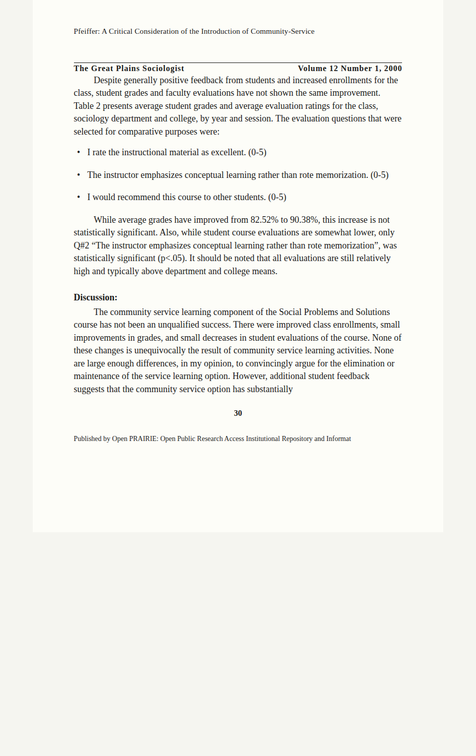Pfeiffer: A Critical Consideration of the Introduction of Community-Service
The Great Plains Sociologist Volume 12 Number 1, 2000
Despite generally positive feedback from students and increased enrollments for the class, student grades and faculty evaluations have not shown the same improvement. Table 2 presents average student grades and average evaluation ratings for the class, sociology department and college, by year and session. The evaluation questions that were selected for comparative purposes were:
I rate the instructional material as excellent. (0-5)
The instructor emphasizes conceptual learning rather than rote memorization. (0-5)
I would recommend this course to other students. (0-5)
While average grades have improved from 82.52% to 90.38%, this increase is not statistically significant. Also, while student course evaluations are somewhat lower, only Q#2 “The instructor emphasizes conceptual learning rather than rote memorization”, was statistically significant (p<.05). It should be noted that all evaluations are still relatively high and typically above department and college means.
Discussion:
The community service learning component of the Social Problems and Solutions course has not been an unqualified success. There were improved class enrollments, small improvements in grades, and small decreases in student evaluations of the course. None of these changes is unequivocally the result of community service learning activities. None are large enough differences, in my opinion, to convincingly argue for the elimination or maintenance of the service learning option. However, additional student feedback suggests that the community service option has substantially
30
Published by Open PRAIRIE: Open Public Research Access Institutional Repository and Informat